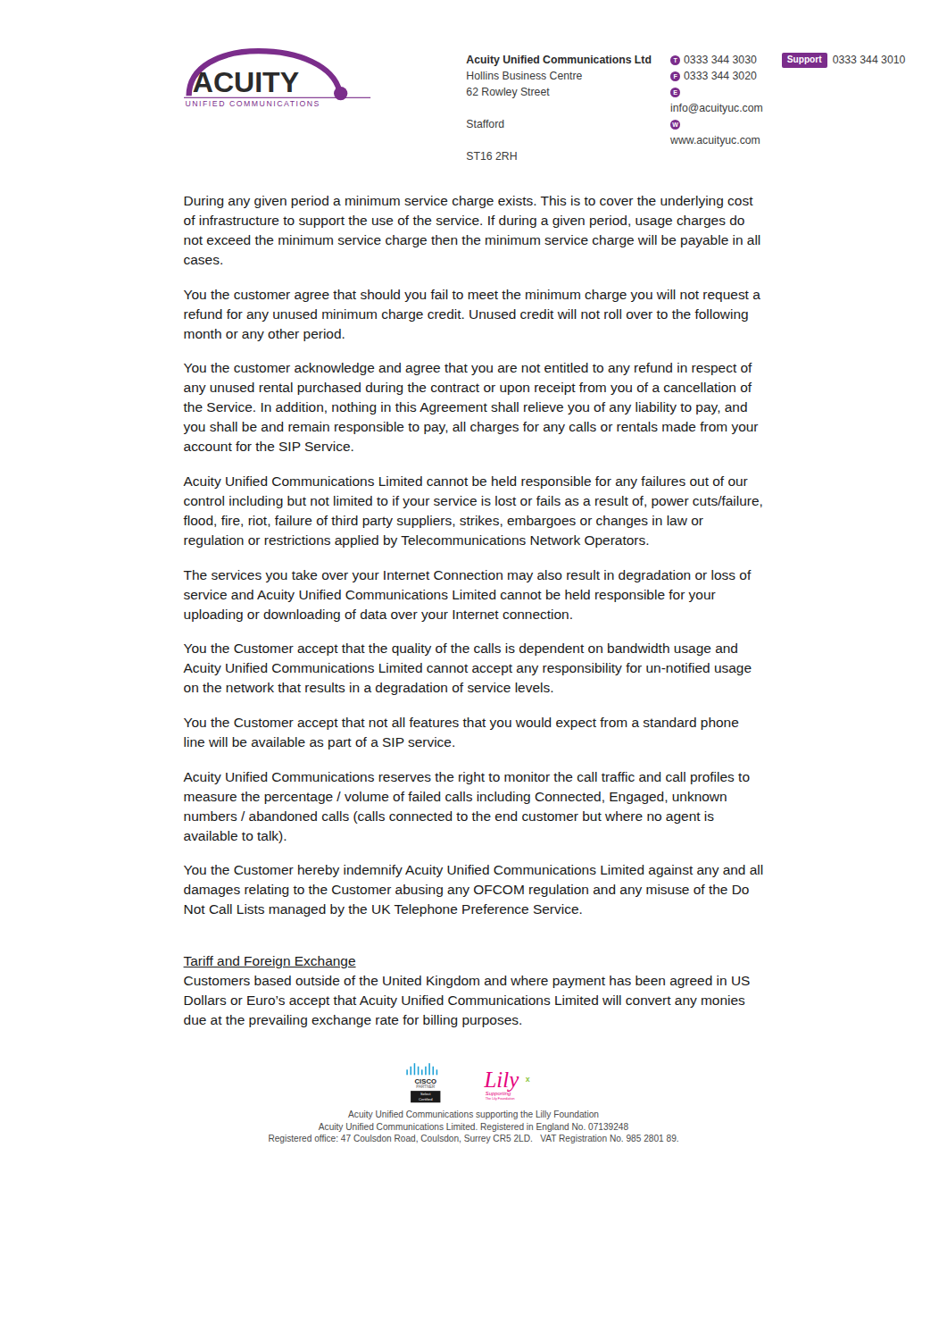ACUITY UNIFIED COMMUNICATIONS
| Acuity Unified Communications Ltd | T 0333 344 3030 | Support 0333 344 3010 |
| Hollins Business Centre | F 0333 344 3020 | |
| 62 Rowley Street | E info@acuityuc.com | |
| Stafford | W www.acuityuc.com | |
| ST16 2RH | | |
During any given period a minimum service charge exists. This is to cover the underlying cost of infrastructure to support the use of the service. If during a given period, usage charges do not exceed the minimum service charge then the minimum service charge will be payable in all cases.
You the customer agree that should you fail to meet the minimum charge you will not request a refund for any unused minimum charge credit. Unused credit will not roll over to the following month or any other period.
You the customer acknowledge and agree that you are not entitled to any refund in respect of any unused rental purchased during the contract or upon receipt from you of a cancellation of the Service. In addition, nothing in this Agreement shall relieve you of any liability to pay, and you shall be and remain responsible to pay, all charges for any calls or rentals made from your account for the SIP Service.
Acuity Unified Communications Limited cannot be held responsible for any failures out of our control including but not limited to if your service is lost or fails as a result of, power cuts/failure, flood, fire, riot, failure of third party suppliers, strikes, embargoes or changes in law or regulation or restrictions applied by Telecommunications Network Operators.
The services you take over your Internet Connection may also result in degradation or loss of service and Acuity Unified Communications Limited cannot be held responsible for your uploading or downloading of data over your Internet connection.
You the Customer accept that the quality of the calls is dependent on bandwidth usage and Acuity Unified Communications Limited cannot accept any responsibility for un-notified usage on the network that results in a degradation of service levels.
You the Customer accept that not all features that you would expect from a standard phone line will be available as part of a SIP service.
Acuity Unified Communications reserves the right to monitor the call traffic and call profiles to measure the percentage / volume of failed calls including Connected, Engaged, unknown numbers / abandoned calls (calls connected to the end customer but where no agent is available to talk).
You the Customer hereby indemnify Acuity Unified Communications Limited against any and all damages relating to the Customer abusing any OFCOM regulation and any misuse of the Do Not Call Lists managed by the UK Telephone Preference Service.
Tariff and Foreign Exchange
Customers based outside of the United Kingdom and where payment has been agreed in US Dollars or Euro’s accept that Acuity Unified Communications Limited will convert any monies due at the prevailing exchange rate for billing purposes.
CISCO PARTNER Select Certified
Lily x Supporting The Lily Foundation
Acuity Unified Communications supporting the Lilly Foundation
Acuity Unified Communications Limited. Registered in England No. 07139248
Registered office: 47 Coulsdon Road, Coulsdon, Surrey CR5 2LD. VAT Registration No. 985 2801 89.